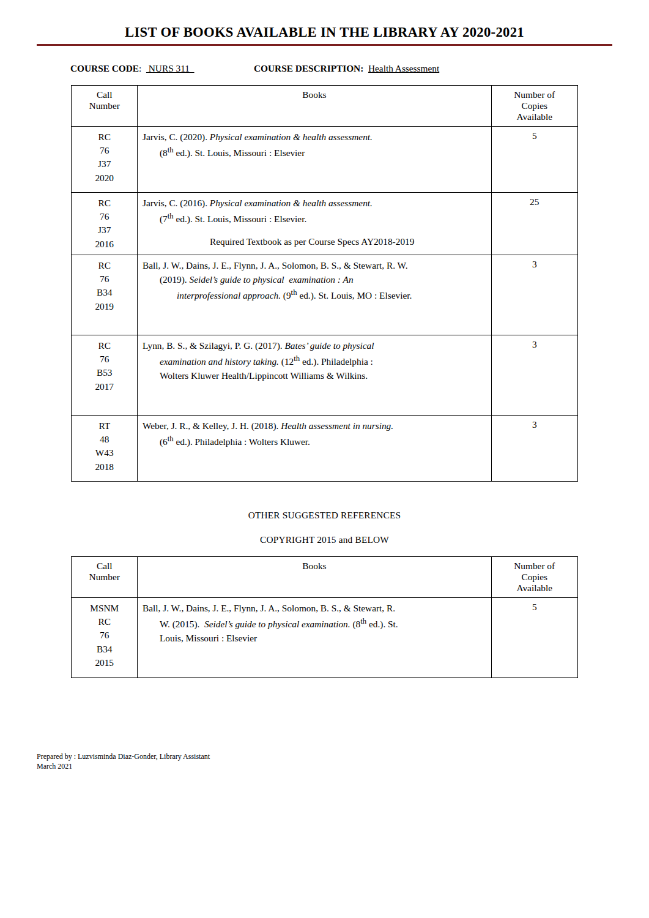LIST OF BOOKS AVAILABLE IN THE LIBRARY AY 2020-2021
COURSE CODE: NURS 311
COURSE DESCRIPTION: Health Assessment
| Call Number | Books | Number of Copies Available |
| --- | --- | --- |
| RC 76 J37 2020 | Jarvis, C. (2020). Physical examination & health assessment. (8 th ed.). St. Louis, Missouri : Elsevier | 5 |
| RC 76 J37 2016 | Jarvis, C. (2016). Physical examination & health assessment. (7 th ed.). St. Louis, Missouri : Elsevier. Required Textbook as per Course Specs AY2018-2019 | 25 |
| RC 76 B34 2019 | Ball, J. W., Dains, J. E., Flynn, J. A., Solomon, B. S., & Stewart, R. W. (2019). Seidel’s guide to physical examination : An interprofessional approach. (9 th ed.). St. Louis, MO : Elsevier. | 3 |
| RC 76 B53 2017 | Lynn, B. S., & Szilagyi, P. G. (2017). Bates’ guide to physical examination and history taking. (12 th ed.). Philadelphia : Wolters Kluwer Health/Lippincott Williams & Wilkins. | 3 |
| RT 48 W43 2018 | Weber, J. R., & Kelley, J. H. (2018). Health assessment in nursing. (6 th ed.). Philadelphia : Wolters Kluwer. | 3 |
OTHER SUGGESTED REFERENCES
COPYRIGHT 2015 and BELOW
| Call Number | Books | Number of Copies Available |
| --- | --- | --- |
| MSNM RC 76 B34 2015 | Ball, J. W., Dains, J. E., Flynn, J. A., Solomon, B. S., & Stewart, R. W. (2015). Seidel’s guide to physical examination. (8 th ed.). St. Louis, Missouri : Elsevier | 5 |
Prepared by : Luzvisminda Diaz-Gonder, Library Assistant
March 2021